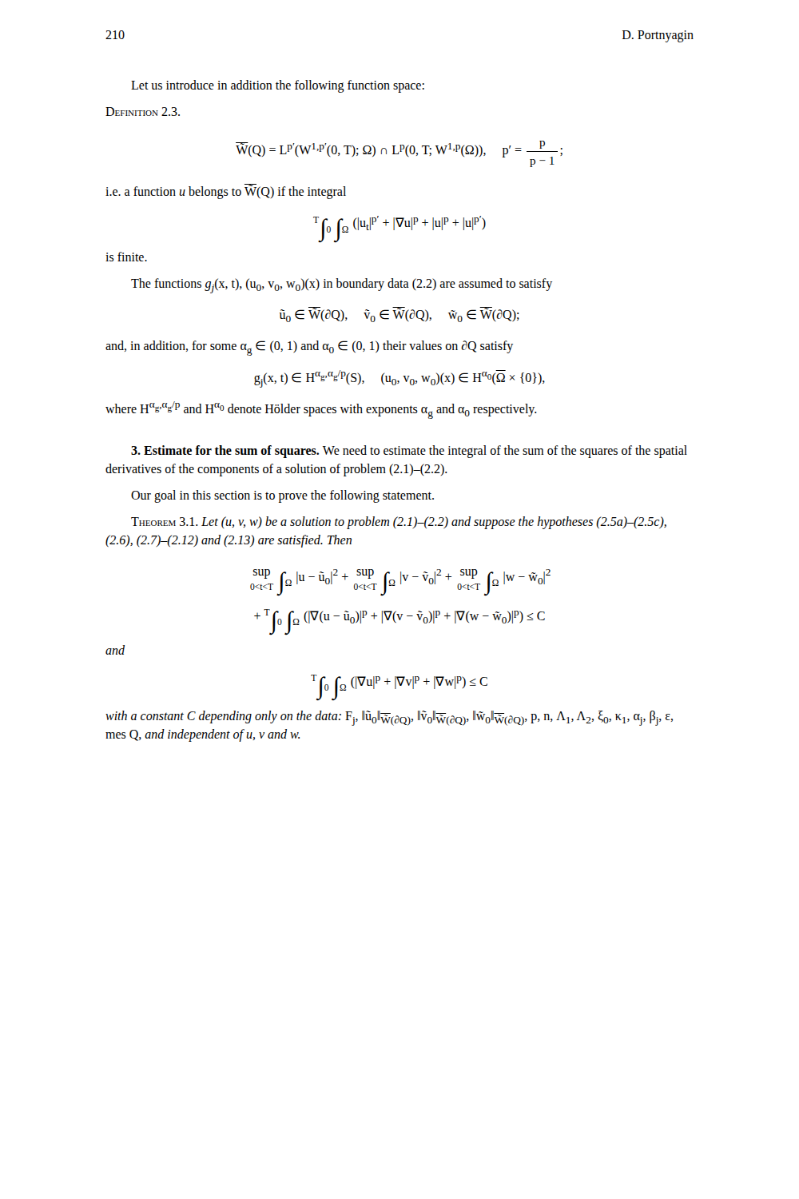210 D. Portnyagin
Let us introduce in addition the following function space:
Definition 2.3.
W̃(Q) = Lp′(W1,p′(0, T); Ω) ∩ Lp(0, T; W1,p(Ω)), p′ = pp − 1;
i.e. a function u belongs to W̃(Q) if the integral
T ∫ 0 ∫ Ω (|ut|p′ + |∇u|p + |u|p + |u|p′)
is finite.
The functions gj(x, t), (u0, v0, w0)(x) in boundary data (2.2) are assumed to satisfy
ũ0 ∈ W̃(∂Q), ṽ0 ∈ W̃(∂Q), w̃0 ∈ W̃(∂Q);
and, in addition, for some αg ∈ (0, 1) and α0 ∈ (0, 1) their values on ∂Q satisfy
gj(x, t) ∈ Hαg,αg/p(S), (u0, v0, w0)(x) ∈ Hα0(Ω × {0}),
where Hαg,αg/p and Hα0 denote Hölder spaces with exponents αg and α0 respectively.
3. Estimate for the sum of squares. We need to estimate the integral of the sum of the squares of the spatial derivatives of the components of a solution of problem (2.1)–(2.2).
Our goal in this section is to prove the following statement.
Theorem 3.1. Let (u, v, w) be a solution to problem (2.1)–(2.2) and suppose the hypotheses (2.5a)–(2.5c), (2.6), (2.7)–(2.12) and (2.13) are satisfied. Then
sup 0<t<T ∫ Ω |u − ũ0|2 + sup 0<t<T ∫ Ω |v − ṽ0|2 + sup 0<t<T ∫ Ω |w − w̃0|2
+ T ∫ 0 ∫ Ω (|∇(u − ũ0)|p + |∇(v − ṽ0)|p + |∇(w − w̃0)|p) ≤ C
and
T ∫ 0 ∫ Ω (|∇u|p + |∇v|p + |∇w|p) ≤ C
with a constant C depending only on the data: Fj, ‖ũ0‖W̃(∂Q), ‖ṽ0‖W̃(∂Q), ‖w̃0‖W̃(∂Q), p, n, Λ1, Λ2, ξ0, κ1, αj, βj, ε, mes Q, and independent of u, v and w.